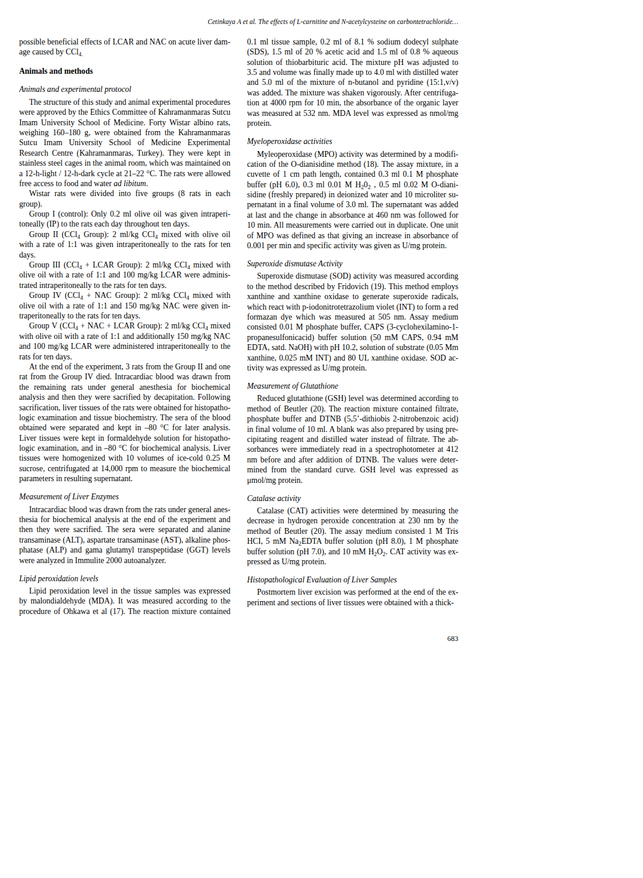Cetinkaya A et al. The effects of L-carnitine and N-acetylcysteine on carbontetrachloride…
possible beneficial effects of LCAR and NAC on acute liver damage caused by CCl4.
Animals and methods
Animals and experimental protocol
The structure of this study and animal experimental procedures were approved by the Ethics Committee of Kahramanmaras Sutcu Imam University School of Medicine. Forty Wistar albino rats, weighing 160–180 g, were obtained from the Kahramanmaras Sutcu Imam University School of Medicine Experimental Research Centre (Kahramanmaras, Turkey). They were kept in stainless steel cages in the animal room, which was maintained on a 12-h-light / 12-h-dark cycle at 21–22 °C. The rats were allowed free access to food and water ad libitum.
Wistar rats were divided into five groups (8 rats in each group).
Group I (control): Only 0.2 ml olive oil was given intraperitoneally (IP) to the rats each day throughout ten days.
Group II (CCl4 Group): 2 ml/kg CCl4 mixed with olive oil with a rate of 1:1 was given intraperitoneally to the rats for ten days.
Group III (CCl4 + LCAR Group): 2 ml/kg CCl4 mixed with olive oil with a rate of 1:1 and 100 mg/kg LCAR were administrated intraperitoneally to the rats for ten days.
Group IV (CCl4 + NAC Group): 2 ml/kg CCl4 mixed with olive oil with a rate of 1:1 and 150 mg/kg NAC were given intraperitoneally to the rats for ten days.
Group V (CCl4 + NAC + LCAR Group): 2 ml/kg CCl4 mixed with olive oil with a rate of 1:1 and additionally 150 mg/kg NAC and 100 mg/kg LCAR were administered intraperitoneally to the rats for ten days.
At the end of the experiment, 3 rats from the Group II and one rat from the Group IV died. Intracardiac blood was drawn from the remaining rats under general anesthesia for biochemical analysis and then they were sacrified by decapitation. Following sacrification, liver tissues of the rats were obtained for histopathologic examination and tissue biochemistry. The sera of the blood obtained were separated and kept in –80 °C for later analysis. Liver tissues were kept in formaldehyde solution for histopathologic examination, and in –80 °C for biochemical analysis. Liver tissues were homogenized with 10 volumes of ice-cold 0.25 M sucrose, centrifugated at 14,000 rpm to measure the biochemical parameters in resulting supernatant.
Measurement of Liver Enzymes
Intracardiac blood was drawn from the rats under general anesthesia for biochemical analysis at the end of the experiment and then they were sacrified. The sera were separated and alanine transaminase (ALT), aspartate transaminase (AST), alkaline phosphatase (ALP) and gama glutamyl transpeptidase (GGT) levels were analyzed in Immulite 2000 autoanalyzer.
Lipid peroxidation levels
Lipid peroxidation level in the tissue samples was expressed by malondialdehyde (MDA). It was measured according to the procedure of Ohkawa et al (17). The reaction mixture contained 0.1 ml tissue sample, 0.2 ml of 8.1 % sodium dodecyl sulphate (SDS), 1.5 ml of 20 % acetic acid and 1.5 ml of 0.8 % aqueous solution of thiobarbituric acid. The mixture pH was adjusted to 3.5 and volume was finally made up to 4.0 ml with distilled water and 5.0 ml of the mixture of n-butanol and pyridine (15:1,v/v) was added. The mixture was shaken vigorously. After centrifugation at 4000 rpm for 10 min, the absorbance of the organic layer was measured at 532 nm. MDA level was expressed as nmol/mg protein.
Myeloperoxidase activities
Myleoperoxidase (MPO) activity was determined by a modification of the O-dianisidine method (18). The assay mixture, in a cuvette of 1 cm path length, contained 0.3 ml 0.1 M phosphate buffer (pH 6.0), 0.3 ml 0.01 M H202 , 0.5 ml 0.02 M O-dianisidine (freshly prepared) in deionized water and 10 microliter supernatant in a final volume of 3.0 ml. The supernatant was added at last and the change in absorbance at 460 nm was followed for 10 min. All measurements were carried out in duplicate. One unit of MPO was defined as that giving an increase in absorbance of 0.001 per min and specific activity was given as U/mg protein.
Superoxide dismutase Activity
Superoxide dismutase (SOD) activity was measured according to the method described by Fridovich (19). This method employs xanthine and xanthine oxidase to generate superoxide radicals, which react with p-iodonitrotetrazolium violet (INT) to form a red formazan dye which was measured at 505 nm. Assay medium consisted 0.01 M phosphate buffer, CAPS (3-cyclohexilamino-1-propanesulfonicacid) buffer solution (50 mM CAPS, 0.94 mM EDTA, satd. NaOH) with pH 10.2, solution of substrate (0.05 Mm xanthine, 0.025 mM INT) and 80 UL xanthine oxidase. SOD activity was expressed as U/mg protein.
Measurement of Glutathione
Reduced glutathione (GSH) level was determined according to method of Beutler (20). The reaction mixture contained filtrate, phosphate buffer and DTNB (5,5’-dithiobis 2-nitrobenzoic acid) in final volume of 10 ml. A blank was also prepared by using precipitating reagent and distilled water instead of filtrate. The absorbances were immediately read in a spectrophotometer at 412 nm before and after addition of DTNB. The values were determined from the standard curve. GSH level was expressed as μmol/mg protein.
Catalase activity
Catalase (CAT) activities were determined by measuring the decrease in hydrogen peroxide concentration at 230 nm by the method of Beutler (20). The assay medium consisted 1 M Tris HCI, 5 mM Na2EDTA buffer solution (pH 8.0), 1 M phosphate buffer solution (pH 7.0), and 10 mM H2O2. CAT activity was expressed as U/mg protein.
Histopathological Evaluation of Liver Samples
Postmortem liver excision was performed at the end of the experiment and sections of liver tissues were obtained with a thick-
683